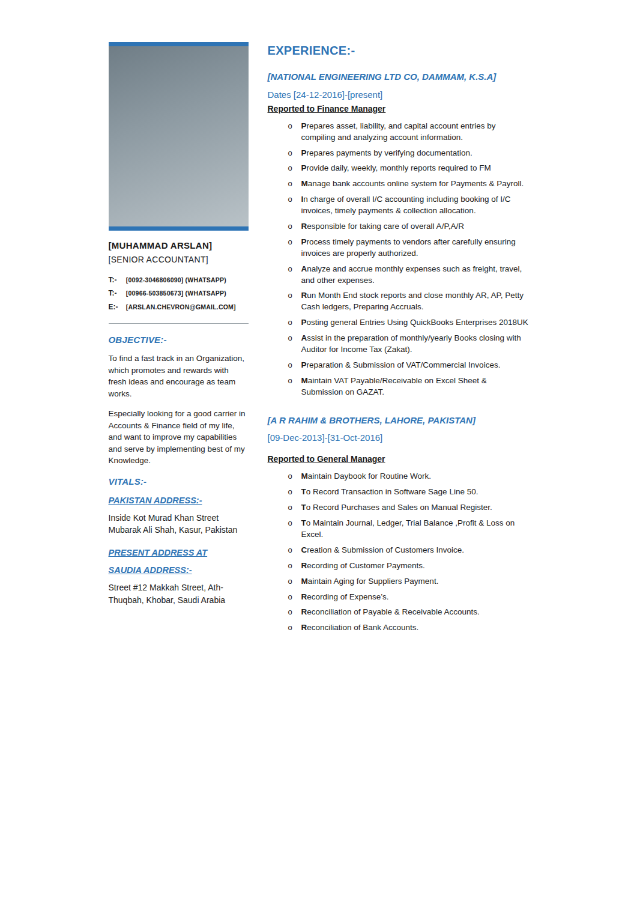[MUHAMMAD ARSLAN] [SENIOR ACCOUNTANT]
T:- [0092-3046806090] (WHATSAPP)
T:- [00966-503850673] (WHATSAPP)
E:- [ARSLAN.CHEVRON@GMAIL.COM]
OBJECTIVE:-
To find a fast track in an Organization, which promotes and rewards with fresh ideas and encourage as team works.
Especially looking for a good carrier in Accounts & Finance field of my life, and want to improve my capabilities and serve by implementing best of my Knowledge.
VITALS:-
PAKISTAN ADDRESS:-
Inside Kot Murad Khan Street Mubarak Ali Shah, Kasur, Pakistan
PRESENT ADDRESS AT
SAUDIA ADDRESS:-
Street #12 Makkah Street, Ath-Thuqbah, Khobar, Saudi Arabia
EXPERIENCE:-
[NATIONAL ENGINEERING LTD CO, DAMMAM, K.S.A]
Dates [24-12-2016]-[present]
Reported to Finance Manager
Prepares asset, liability, and capital account entries by compiling and analyzing account information.
Prepares payments by verifying documentation.
Provide daily, weekly, monthly reports required to FM
Manage bank accounts online system for Payments & Payroll.
In charge of overall I/C accounting including booking of I/C invoices, timely payments & collection allocation.
Responsible for taking care of overall A/P,A/R
Process timely payments to vendors after carefully ensuring invoices are properly authorized.
Analyze and accrue monthly expenses such as freight, travel, and other expenses.
Run Month End stock reports and close monthly AR, AP, Petty Cash ledgers, Preparing Accruals.
Posting general Entries Using QuickBooks Enterprises 2018UK
Assist in the preparation of monthly/yearly Books closing with Auditor for Income Tax (Zakat).
Preparation & Submission of VAT/Commercial Invoices.
Maintain VAT Payable/Receivable on Excel Sheet & Submission on GAZAT.
[A R RAHIM & BROTHERS, LAHORE, PAKISTAN]
[09-Dec-2013]-[31-Oct-2016]
Reported to General Manager
Maintain Daybook for Routine Work.
To Record Transaction in Software Sage Line 50.
To Record Purchases and Sales on Manual Register.
To Maintain Journal, Ledger, Trial Balance ,Profit & Loss on Excel.
Creation & Submission of Customers Invoice.
Recording of Customer Payments.
Maintain Aging for Suppliers Payment.
Recording of Expense’s.
Reconciliation of Payable & Receivable Accounts.
Reconciliation of Bank Accounts.